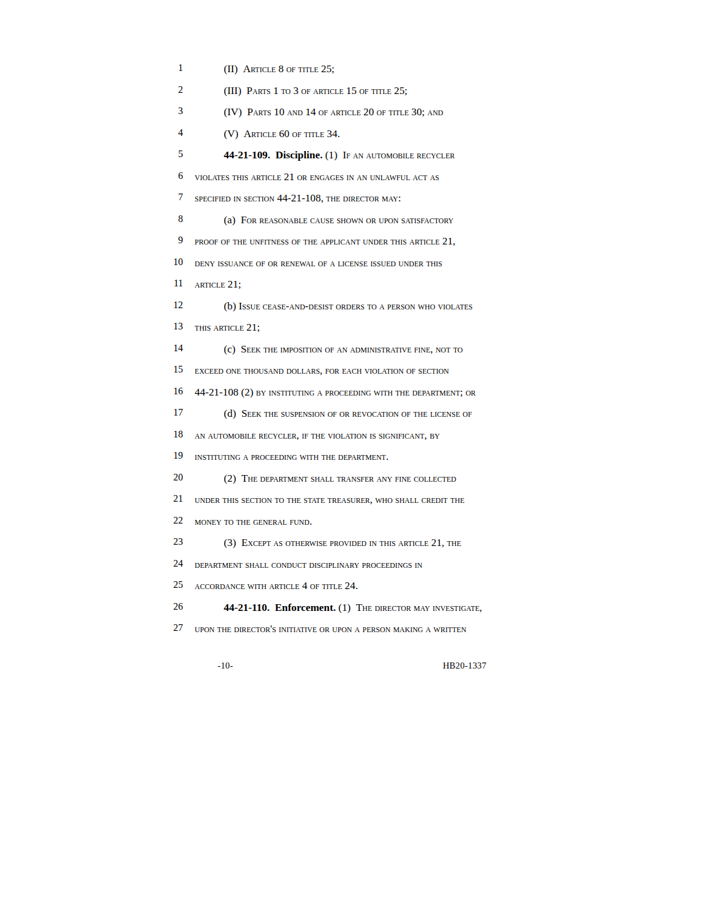(II) Article 8 of title 25;
(III) Parts 1 to 3 of article 15 of title 25;
(IV) Parts 10 and 14 of article 20 of title 30; and
(V) Article 60 of title 34.
44-21-109. Discipline. (1) If an automobile recycler
violates this article 21 or engages in an unlawful act as
specified in section 44-21-108, the director may:
(a) For reasonable cause shown or upon satisfactory
proof of the unfitness of the applicant under this article 21,
deny issuance of or renewal of a license issued under this
article 21;
(b) Issue cease-and-desist orders to a person who violates
this article 21;
(c) Seek the imposition of an administrative fine, not to
exceed one thousand dollars, for each violation of section
44-21-108 (2) by instituting a proceeding with the department; or
(d) Seek the suspension of or revocation of the license of
an automobile recycler, if the violation is significant, by
instituting a proceeding with the department.
(2) The department shall transfer any fine collected
under this section to the state treasurer, who shall credit the
money to the general fund.
(3) Except as otherwise provided in this article 21, the
department shall conduct disciplinary proceedings in
accordance with article 4 of title 24.
44-21-110. Enforcement. (1) The director may investigate,
upon the director's initiative or upon a person making a written
-10- HB20-1337